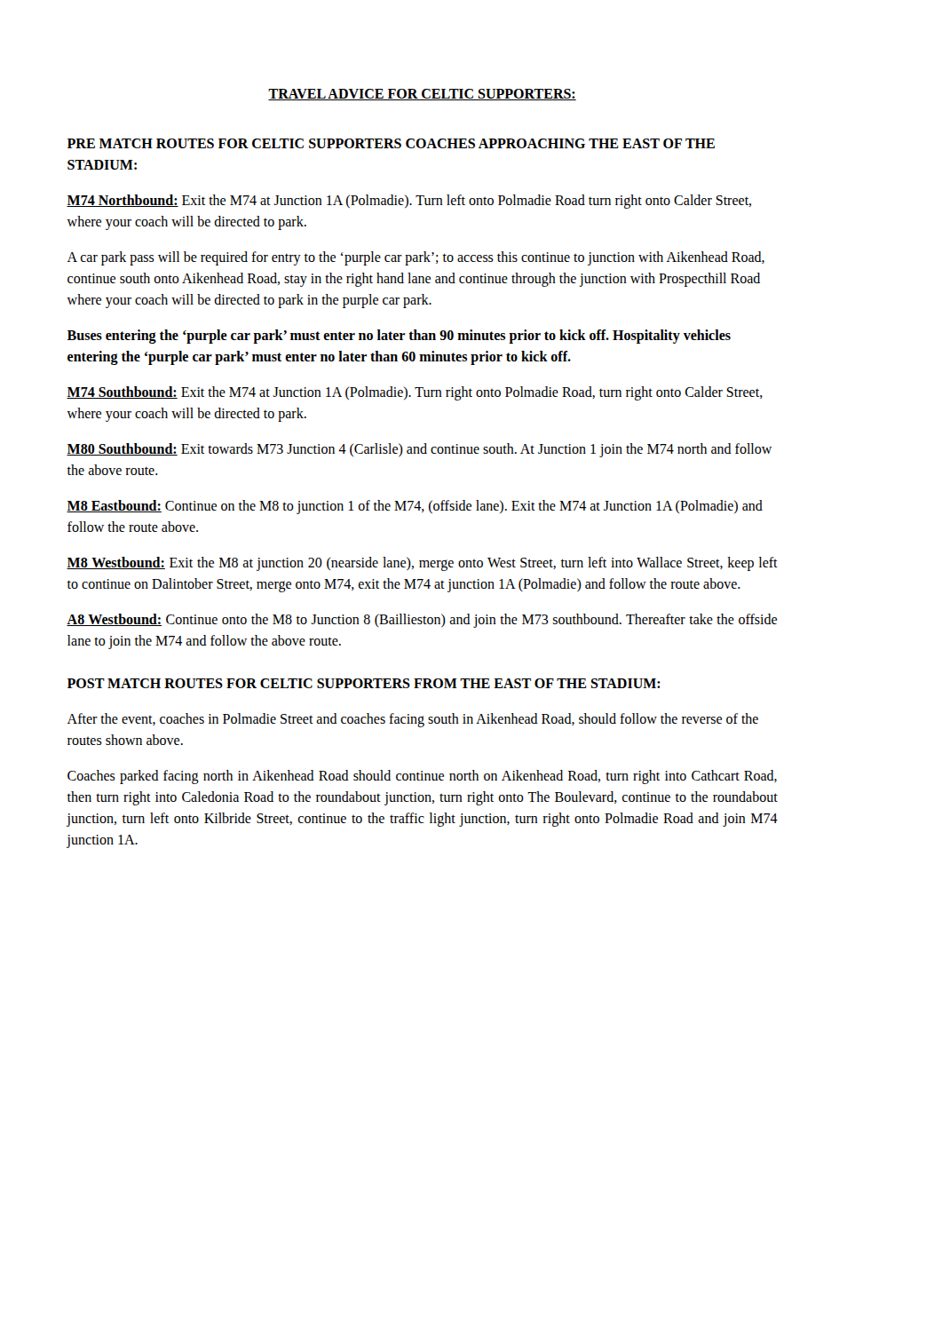TRAVEL ADVICE FOR CELTIC SUPPORTERS:
PRE MATCH ROUTES FOR CELTIC SUPPORTERS COACHES APPROACHING THE EAST OF THE STADIUM:
M74 Northbound: Exit the M74 at Junction 1A (Polmadie). Turn left onto Polmadie Road turn right onto Calder Street, where your coach will be directed to park.
A car park pass will be required for entry to the ‘purple car park’; to access this continue to junction with Aikenhead Road, continue south onto Aikenhead Road, stay in the right hand lane and continue through the junction with Prospecthill Road where your coach will be directed to park in the purple car park.
Buses entering the ‘purple car park’ must enter no later than 90 minutes prior to kick off. Hospitality vehicles entering the ‘purple car park’ must enter no later than 60 minutes prior to kick off.
M74 Southbound: Exit the M74 at Junction 1A (Polmadie). Turn right onto Polmadie Road, turn right onto Calder Street, where your coach will be directed to park.
M80 Southbound: Exit towards M73 Junction 4 (Carlisle) and continue south. At Junction 1 join the M74 north and follow the above route.
M8 Eastbound: Continue on the M8 to junction 1 of the M74, (offside lane). Exit the M74 at Junction 1A (Polmadie) and follow the route above.
M8 Westbound: Exit the M8 at junction 20 (nearside lane), merge onto West Street, turn left into Wallace Street, keep left to continue on Dalintober Street, merge onto M74, exit the M74 at junction 1A (Polmadie) and follow the route above.
A8 Westbound: Continue onto the M8 to Junction 8 (Baillieston) and join the M73 southbound. Thereafter take the offside lane to join the M74 and follow the above route.
POST MATCH ROUTES FOR CELTIC SUPPORTERS FROM THE EAST OF THE STADIUM:
After the event, coaches in Polmadie Street and coaches facing south in Aikenhead Road, should follow the reverse of the routes shown above.
Coaches parked facing north in Aikenhead Road should continue north on Aikenhead Road, turn right into Cathcart Road, then turn right into Caledonia Road to the roundabout junction, turn right onto The Boulevard, continue to the roundabout junction, turn left onto Kilbride Street, continue to the traffic light junction, turn right onto Polmadie Road and join M74 junction 1A.